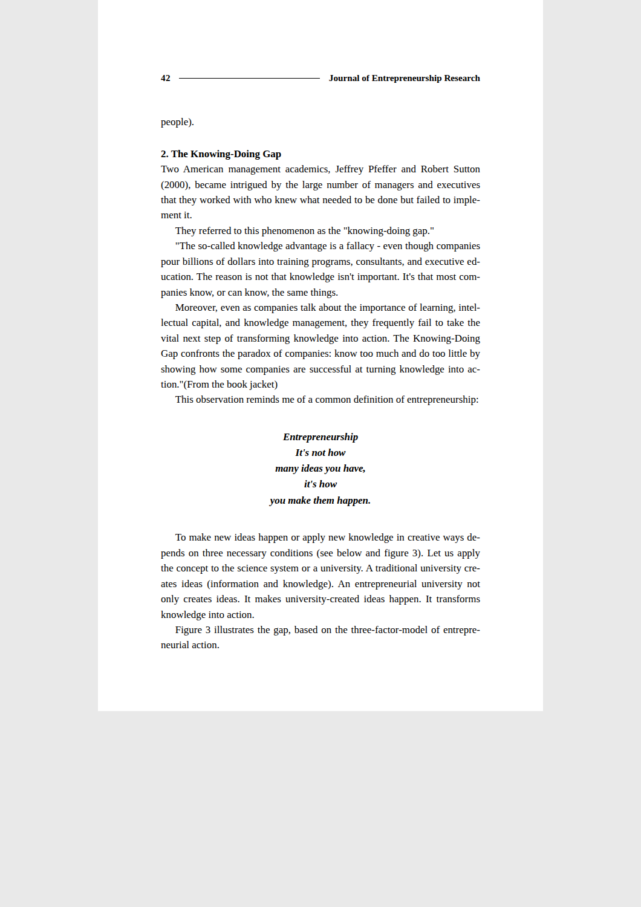42 Journal of Entrepreneurship Research
people).
2. The Knowing-Doing Gap
Two American management academics, Jeffrey Pfeffer and Robert Sutton (2000), became intrigued by the large number of managers and executives that they worked with who knew what needed to be done but failed to implement it.
They referred to this phenomenon as the "knowing-doing gap."
"The so-called knowledge advantage is a fallacy - even though companies pour billions of dollars into training programs, consultants, and executive education. The reason is not that knowledge isn't important. It's that most companies know, or can know, the same things.
Moreover, even as companies talk about the importance of learning, intellectual capital, and knowledge management, they frequently fail to take the vital next step of transforming knowledge into action. The Knowing-Doing Gap confronts the paradox of companies: know too much and do too little by showing how some companies are successful at turning knowledge into action."(From the book jacket)
This observation reminds me of a common definition of entrepreneurship:
Entrepreneurship It's not how many ideas you have, it's how you make them happen.
To make new ideas happen or apply new knowledge in creative ways depends on three necessary conditions (see below and figure 3). Let us apply the concept to the science system or a university. A traditional university creates ideas (information and knowledge). An entrepreneurial university not only creates ideas. It makes university-created ideas happen. It transforms knowledge into action.
Figure 3 illustrates the gap, based on the three-factor-model of entrepreneurial action.